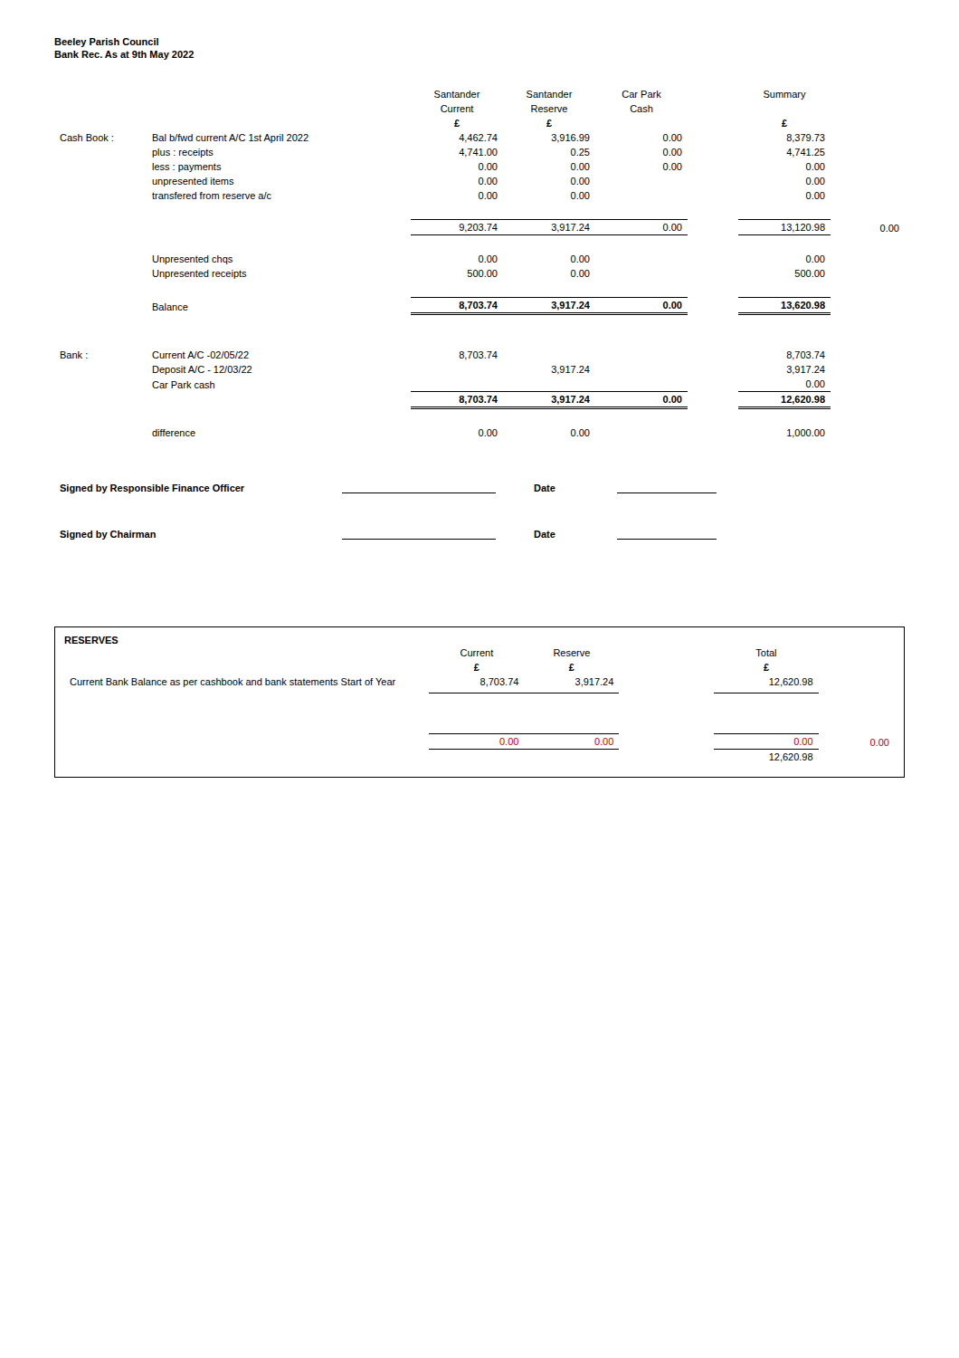Beeley Parish Council
Bank Rec. As at 9th May 2022
| | | Santander | Santander | Car Park | | Summary | |
| | | Current | Reserve | Cash | | | |
| | | £ | £ | | | £ | |
| Cash Book : | Bal b/fwd current A/C 1st April 2022 | 4,462.74 | 3,916.99 | 0.00 | | 8,379.73 | |
| | plus : receipts | 4,741.00 | 0.25 | 0.00 | | 4,741.25 | |
| | less : payments | 0.00 | 0.00 | 0.00 | | 0.00 | |
| | unpresented items | 0.00 | 0.00 | | | 0.00 | |
| | transfered from reserve a/c | 0.00 | 0.00 | | | 0.00 | |
| | | 9,203.74 | 3,917.24 | 0.00 | | 13,120.98 | 0.00 |
| | Unpresented chqs | 0.00 | 0.00 | | | 0.00 | |
| | Unpresented receipts | 500.00 | 0.00 | | | 500.00 | |
| | Balance | 8,703.74 | 3,917.24 | 0.00 | | 13,620.98 | |
| Bank : | Current A/C -02/05/22 | 8,703.74 | | | | 8,703.74 | |
| | Deposit A/C - 12/03/22 | | 3,917.24 | | | 3,917.24 | |
| | Car Park cash | | | | | 0.00 | |
| | | 8,703.74 | 3,917.24 | 0.00 | | 12,620.98 | |
| | difference | 0.00 | 0.00 | | | 1,000.00 | |
| Signed by Responsible Finance Officer | | Date | |
| Signed by Chairman | | Date | |
RESERVES
| | Current | Reserve | | Total | |
| | £ | £ | | £ | |
| Current Bank Balance as per cashbook and bank statements Start of Year | 8,703.74 | 3,917.24 | | 12,620.98 | |
| | 0.00 | 0.00 | | 0.00 | 0.00 |
| | | | | 12,620.98 | |